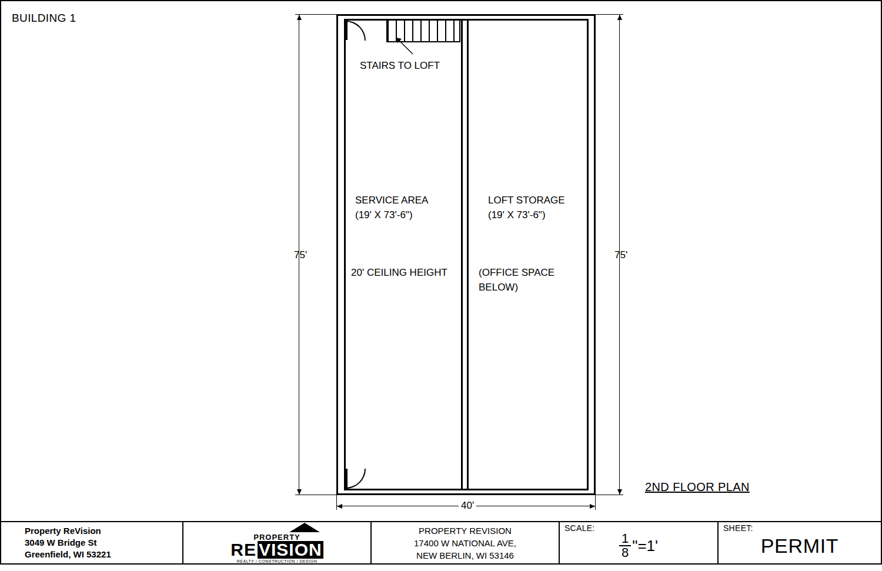BUILDING 1
STAIRS TO LOFT
SERVICE AREA
(19' X 73'-6")
LOFT STORAGE
(19' X 73'-6")
20' CEILING HEIGHT
(OFFICE SPACE
BELOW)
75'
75'
40'
2ND FLOOR PLAN
Property ReVision
3049 W Bridge St
Greenfield, WI 53221
PROPERTY
RE VISION
REALTY / CONSTRUCTION / DESIGN
PROPERTY REVISION
17400 W NATIONAL AVE,
NEW BERLIN, WI 53146
SCALE:
18 "=1'
SHEET:
PERMIT